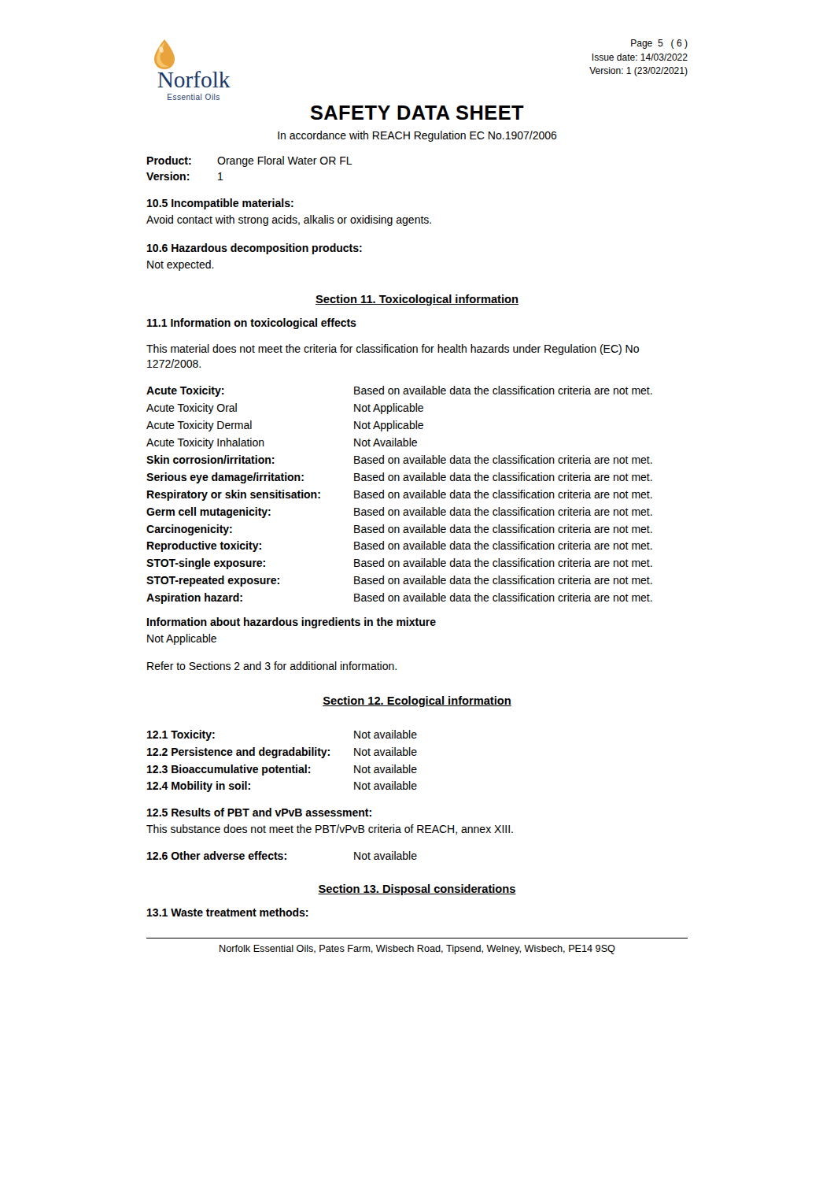Norfolk
Essential Oils
Page 5 ( 6 )
Issue date: 14/03/2022
Version: 1 (23/02/2021)
SAFETY DATA SHEET
In accordance with REACH Regulation EC No.1907/2006
Product:
Orange Floral Water OR FL
Version:
1
10.5 Incompatible materials:
Avoid contact with strong acids, alkalis or oxidising agents.
10.6 Hazardous decomposition products:
Not expected.
Section 11. Toxicological information
11.1 Information on toxicological effects
This material does not meet the criteria for classification for health hazards under Regulation (EC) No 1272/2008.
| Acute Toxicity: | Based on available data the classification criteria are not met. |
| Acute Toxicity Oral | Not Applicable |
| Acute Toxicity Dermal | Not Applicable |
| Acute Toxicity Inhalation | Not Available |
| Skin corrosion/irritation: | Based on available data the classification criteria are not met. |
| Serious eye damage/irritation: | Based on available data the classification criteria are not met. |
| Respiratory or skin sensitisation: | Based on available data the classification criteria are not met. |
| Germ cell mutagenicity: | Based on available data the classification criteria are not met. |
| Carcinogenicity: | Based on available data the classification criteria are not met. |
| Reproductive toxicity: | Based on available data the classification criteria are not met. |
| STOT-single exposure: | Based on available data the classification criteria are not met. |
| STOT-repeated exposure: | Based on available data the classification criteria are not met. |
| Aspiration hazard: | Based on available data the classification criteria are not met. |
Information about hazardous ingredients in the mixture
Not Applicable
Refer to Sections 2 and 3 for additional information.
Section 12. Ecological information
| 12.1 Toxicity: | Not available |
| 12.2 Persistence and degradability: | Not available |
| 12.3 Bioaccumulative potential: | Not available |
| 12.4 Mobility in soil: | Not available |
12.5 Results of PBT and vPvB assessment:
This substance does not meet the PBT/vPvB criteria of REACH, annex XIII.
| 12.6 Other adverse effects: | Not available |
Section 13. Disposal considerations
13.1 Waste treatment methods:
Norfolk Essential Oils, Pates Farm, Wisbech Road, Tipsend, Welney, Wisbech, PE14 9SQ